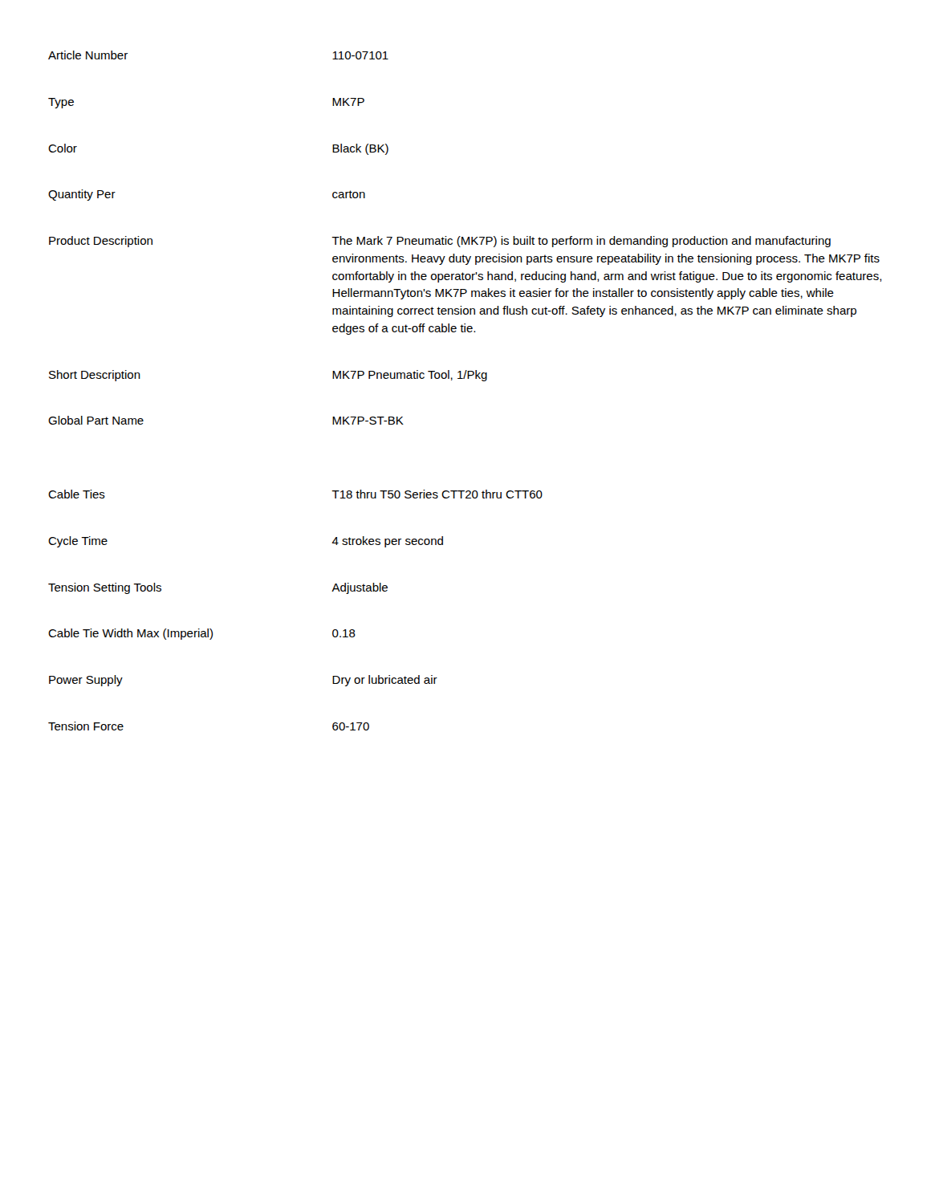| Article Number | 110-07101 |
| Type | MK7P |
| Color | Black (BK) |
| Quantity Per | carton |
| Product Description | The Mark 7 Pneumatic (MK7P) is built to perform in demanding production and manufacturing environments. Heavy duty precision parts ensure repeatability in the tensioning process. The MK7P fits comfortably in the operator's hand, reducing hand, arm and wrist fatigue. Due to its ergonomic features, HellermannTyton's MK7P makes it easier for the installer to consistently apply cable ties, while maintaining correct tension and flush cut-off. Safety is enhanced, as the MK7P can eliminate sharp edges of a cut-off cable tie. |
| Short Description | MK7P Pneumatic Tool, 1/Pkg |
| Global Part Name | MK7P-ST-BK |
| Cable Ties | T18 thru T50 Series CTT20 thru CTT60 |
| Cycle Time | 4 strokes per second |
| Tension Setting Tools | Adjustable |
| Cable Tie Width Max (Imperial) | 0.18 |
| Power Supply | Dry or lubricated air |
| Tension Force | 60-170 |